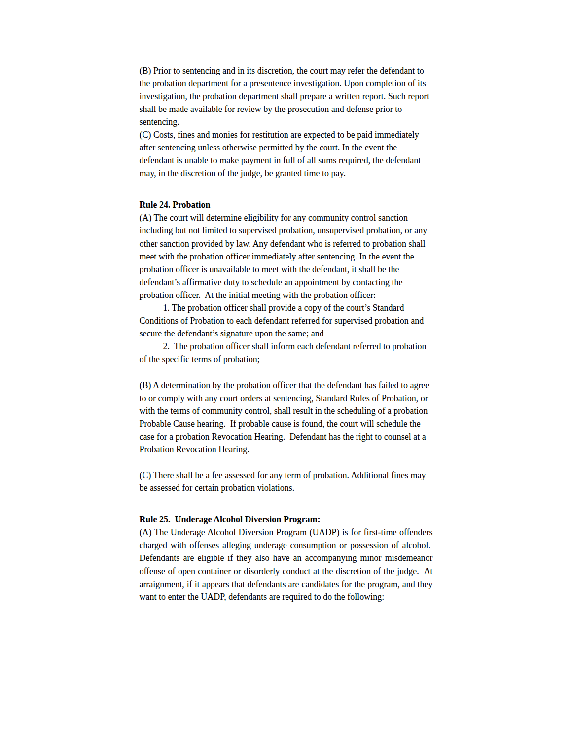(B) Prior to sentencing and in its discretion, the court may refer the defendant to the probation department for a presentence investigation. Upon completion of its investigation, the probation department shall prepare a written report. Such report shall be made available for review by the prosecution and defense prior to sentencing.
(C) Costs, fines and monies for restitution are expected to be paid immediately after sentencing unless otherwise permitted by the court. In the event the defendant is unable to make payment in full of all sums required, the defendant may, in the discretion of the judge, be granted time to pay.
Rule 24. Probation
(A) The court will determine eligibility for any community control sanction including but not limited to supervised probation, unsupervised probation, or any other sanction provided by law. Any defendant who is referred to probation shall meet with the probation officer immediately after sentencing. In the event the probation officer is unavailable to meet with the defendant, it shall be the defendant’s affirmative duty to schedule an appointment by contacting the probation officer. At the initial meeting with the probation officer:
1. The probation officer shall provide a copy of the court’s Standard Conditions of Probation to each defendant referred for supervised probation and secure the defendant’s signature upon the same; and
2. The probation officer shall inform each defendant referred to probation of the specific terms of probation;
(B) A determination by the probation officer that the defendant has failed to agree to or comply with any court orders at sentencing, Standard Rules of Probation, or with the terms of community control, shall result in the scheduling of a probation Probable Cause hearing. If probable cause is found, the court will schedule the case for a probation Revocation Hearing. Defendant has the right to counsel at a Probation Revocation Hearing.
(C) There shall be a fee assessed for any term of probation. Additional fines may be assessed for certain probation violations.
Rule 25. Underage Alcohol Diversion Program:
(A) The Underage Alcohol Diversion Program (UADP) is for first-time offenders charged with offenses alleging underage consumption or possession of alcohol. Defendants are eligible if they also have an accompanying minor misdemeanor offense of open container or disorderly conduct at the discretion of the judge. At arraignment, if it appears that defendants are candidates for the program, and they want to enter the UADP, defendants are required to do the following: